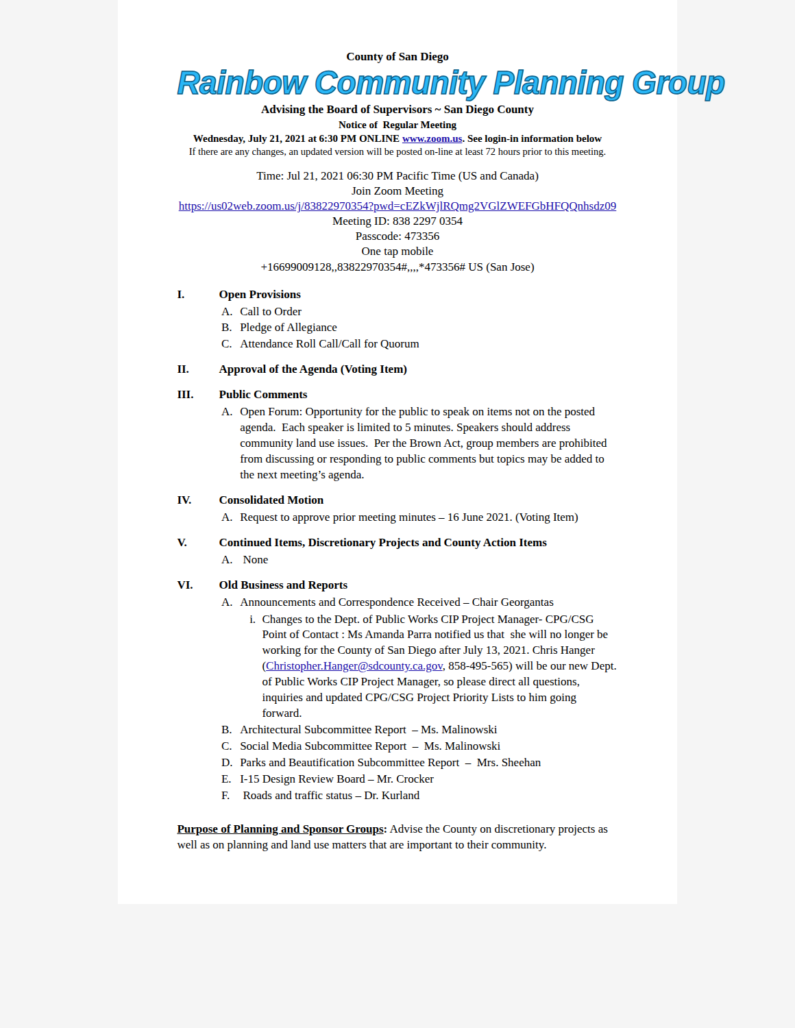County of San Diego
Rainbow Community Planning Group
Advising the Board of Supervisors ~ San Diego County
Notice of Regular Meeting
Wednesday, July 21, 2021 at 6:30 PM ONLINE www.zoom.us. See login-in information below
If there are any changes, an updated version will be posted on-line at least 72 hours prior to this meeting.
Time: Jul 21, 2021 06:30 PM Pacific Time (US and Canada)
Join Zoom Meeting
https://us02web.zoom.us/j/83822970354?pwd=cEZkWjlRQmg2VGlZWEFGbHFQQnhsdz09
Meeting ID: 838 2297 0354
Passcode: 473356
One tap mobile
+16699009128,,83822970354#,,,,*473356# US (San Jose)
I. Open Provisions
A. Call to Order
B. Pledge of Allegiance
C. Attendance Roll Call/Call for Quorum
II. Approval of the Agenda (Voting Item)
III. Public Comments
A. Open Forum: Opportunity for the public to speak on items not on the posted agenda. Each speaker is limited to 5 minutes. Speakers should address community land use issues. Per the Brown Act, group members are prohibited from discussing or responding to public comments but topics may be added to the next meeting’s agenda.
IV. Consolidated Motion
A. Request to approve prior meeting minutes – 16 June 2021. (Voting Item)
V. Continued Items, Discretionary Projects and County Action Items
A. None
VI. Old Business and Reports
A. Announcements and Correspondence Received – Chair Georgantas
i. Changes to the Dept. of Public Works CIP Project Manager- CPG/CSG Point of Contact : Ms Amanda Parra notified us that she will no longer be working for the County of San Diego after July 13, 2021. Chris Hanger (Christopher.Hanger@sdcounty.ca.gov, 858-495-565) will be our new Dept. of Public Works CIP Project Manager, so please direct all questions, inquiries and updated CPG/CSG Project Priority Lists to him going forward.
B. Architectural Subcommittee Report – Ms. Malinowski
C. Social Media Subcommittee Report – Ms. Malinowski
D. Parks and Beautification Subcommittee Report – Mrs. Sheehan
E. I-15 Design Review Board – Mr. Crocker
F. Roads and traffic status – Dr. Kurland
Purpose of Planning and Sponsor Groups: Advise the County on discretionary projects as well as on planning and land use matters that are important to their community.